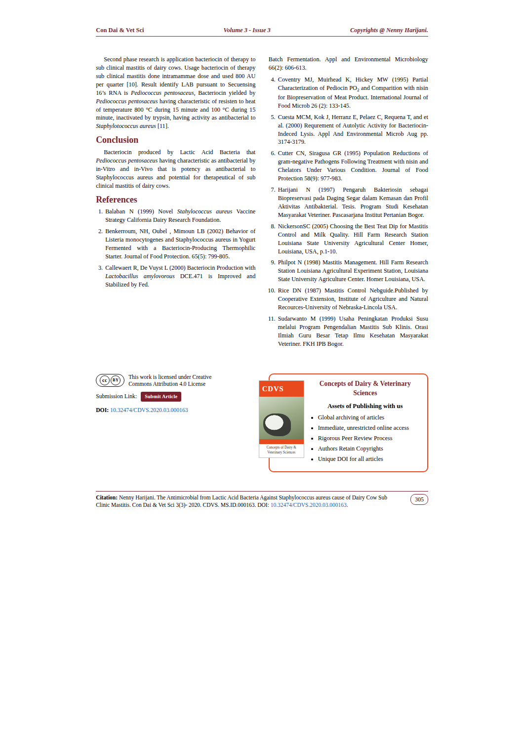Con Dai & Vet Sci
Volume 3 - Issue 3
Copyrights @ Nenny Harijani.
Second phase research is application bacteriocin of therapy to sub clinical mastitis of dairy cows. Usage bacteriocin of therapy sub clinical mastitis done intramammae dose and used 800 AU per quarter [10]. Result identify LAB pursuant to Secuensing 16’s RNA is Pediococcus pentosaceus, Bacteriocin yielded by Pediococcus pentosaceus having characteristic of resisten to heat of temperature 800 °C during 15 minute and 100 °C during 15 minute, inactivated by trypsin, having activity as antibacterial to Staphylotococcus aureus [11].
Conclusion
Bacteriocin produced by Lactic Acid Bacteria that Pediococcus pentosaceus having characteristic as antibacterial by in-Vitro and in-Vivo that is potency as antibacterial to Staphylococcus aureus and potential for therapeutical of sub clinical mastitis of dairy cows.
References
Balaban N (1999) Novel Stahylococcus aureus Vaccine Strategy California Dairy Research Foundation.
Benkerroum, NH, Oubel , Mimoun LB (2002) Behavior of Listeria monocytogenes and Staphylococcus aureus in Yogurt Fermented with a Bacteriocin-Producing Thermophilic Starter. Journal of Food Protection. 65(5): 799-805.
Callewaert R, De Vuyst L (2000) Bacteriocin Production with Lactobacillus amylovorous DCE.471 is Improved and Stabilized by Fed.
Batch Fermentation. Appl and Environmental Microbiology 66(2): 606-613.
Coventry MJ, Muirhead K, Hickey MW (1995) Partial Characterization of Pediocin PO2 and Comparition with nisin for Biopreservation of Meat Product. International Journal of Food Microb 26 (2): 133-145.
Cuesta MCM, Kok J, Herranz E, Pelaez C, Requena T, and et al. (2000) Requrement of Autolytic Activity for Bacteriocin-Indeced Lysis. Appl And Environmental Microb Aug pp. 3174-3179.
Cutter CN, Siragusa GR (1995) Population Reductions of gram-negative Pathogens Following Treatment with nisin and Chelators Under Various Condition. Journal of Food Protection 58(9): 977-983.
Harijani N (1997) Pengaruh Bakteriosin sebagai Biopreservasi pada Daging Segar dalam Kemasan dan Profil Aktivitas Antibakterial. Tesis. Program Studi Kesehatan Masyarakat Veteriner. Pascasarjana Institut Pertanian Bogor.
NickersonSC (2005) Choosing the Best Teat Dip for Mastitis Control and Milk Quality. Hill Farm Research Station Louisiana State University Agricultural Center Homer, Louisiana, USA, p.1-10.
Philpot N (1998) Mastitis Management. Hill Farm Research Station Louisiana Agricultural Experiment Station, Louisiana State University Agriculture Center. Homer Louisiana, USA.
Rice DN (1987) Mastitis Control Nebguide.Published by Cooperative Extension, Institute of Agriculture and Natural Recources-University of Nebraska-Lincola USA.
Sudarwanto M (1999) Usaha Peningkatan Produksi Susu melalui Program Pengendalian Mastitis Sub Klinis. Orasi Ilmiah Guru Besar Tetap Ilmu Kesehatan Masyarakat Veteriner. FKH IPB Bogor.
cc BY
This work is licensed under Creative
Commons Attribution 4.0 License
Submission Link: Submit Article
DOI: 10.32474/CDVS.2020.03.000163
CDVS
Concepts of Dairy & Veterinary Sciences
Concepts of Dairy & Veterinary Sciences
Assets of Publishing with us
Global archiving of articles
Immediate, unrestricted online access
Rigorous Peer Review Process
Authors Retain Copyrights
Unique DOI for all articles
Citation: Nenny Harijani. The Antimicrobial from Lactic Acid Bacteria Against Staphylococcus aureus cause of Dairy Cow Sub Clinic Mastitis. Con Dai & Vet Sci 3(3)- 2020. CDVS. MS.ID.000163. DOI: 10.32474/CDVS.2020.03.000163.
305